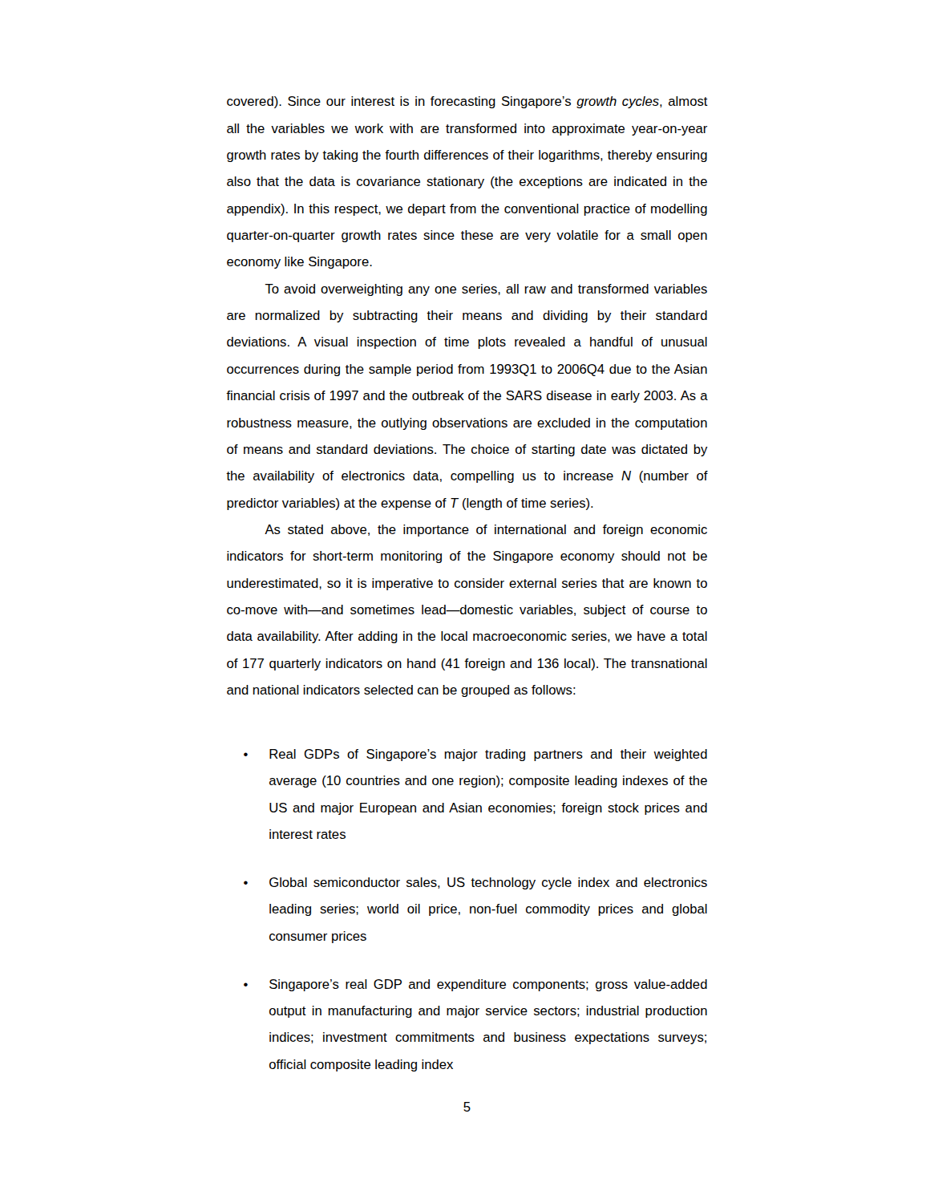covered). Since our interest is in forecasting Singapore’s growth cycles, almost all the variables we work with are transformed into approximate year-on-year growth rates by taking the fourth differences of their logarithms, thereby ensuring also that the data is covariance stationary (the exceptions are indicated in the appendix). In this respect, we depart from the conventional practice of modelling quarter-on-quarter growth rates since these are very volatile for a small open economy like Singapore.
To avoid overweighting any one series, all raw and transformed variables are normalized by subtracting their means and dividing by their standard deviations. A visual inspection of time plots revealed a handful of unusual occurrences during the sample period from 1993Q1 to 2006Q4 due to the Asian financial crisis of 1997 and the outbreak of the SARS disease in early 2003. As a robustness measure, the outlying observations are excluded in the computation of means and standard deviations. The choice of starting date was dictated by the availability of electronics data, compelling us to increase N (number of predictor variables) at the expense of T (length of time series).
As stated above, the importance of international and foreign economic indicators for short-term monitoring of the Singapore economy should not be underestimated, so it is imperative to consider external series that are known to co-move with—and sometimes lead—domestic variables, subject of course to data availability. After adding in the local macroeconomic series, we have a total of 177 quarterly indicators on hand (41 foreign and 136 local). The transnational and national indicators selected can be grouped as follows:
Real GDPs of Singapore’s major trading partners and their weighted average (10 countries and one region); composite leading indexes of the US and major European and Asian economies; foreign stock prices and interest rates
Global semiconductor sales, US technology cycle index and electronics leading series; world oil price, non-fuel commodity prices and global consumer prices
Singapore’s real GDP and expenditure components; gross value-added output in manufacturing and major service sectors; industrial production indices; investment commitments and business expectations surveys; official composite leading index
5